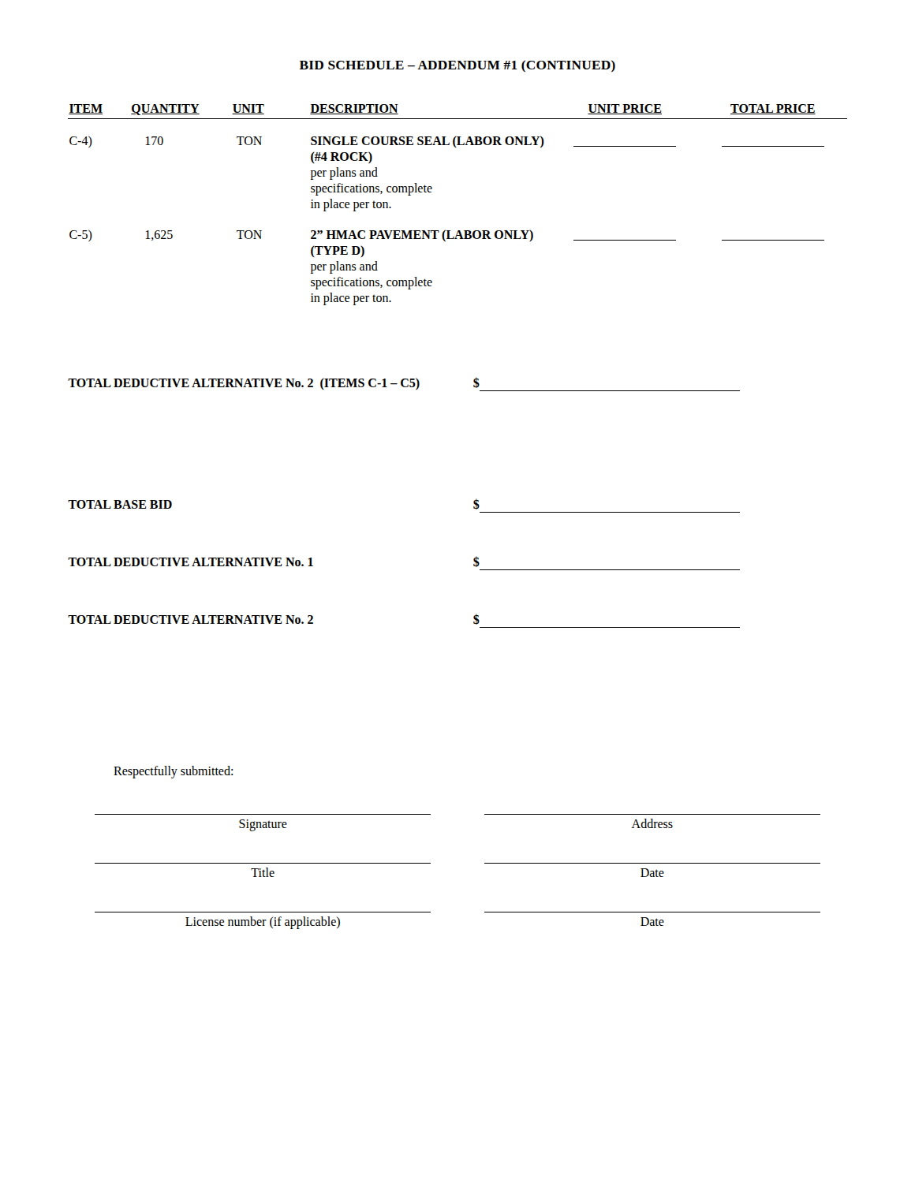BID SCHEDULE – ADDENDUM #1 (CONTINUED)
| ITEM | QUANTITY | UNIT | DESCRIPTION | UNIT PRICE | TOTAL PRICE |
| --- | --- | --- | --- | --- | --- |
| C-4) | 170 | TON | SINGLE COURSE SEAL (LABOR ONLY) (#4 ROCK) per plans and specifications, complete in place per ton. | | |
| C-5) | 1,625 | TON | 2” HMAC PAVEMENT (LABOR ONLY) (TYPE D) per plans and specifications, complete in place per ton. | | |
TOTAL DEDUCTIVE ALTERNATIVE No. 2 (ITEMS C-1 – C5)
$
TOTAL BASE BID
$
TOTAL DEDUCTIVE ALTERNATIVE No. 1
$
TOTAL DEDUCTIVE ALTERNATIVE No. 2
$
Respectfully submitted:
| Signature | Address |
| Title | Date |
| License number (if applicable) | Date |